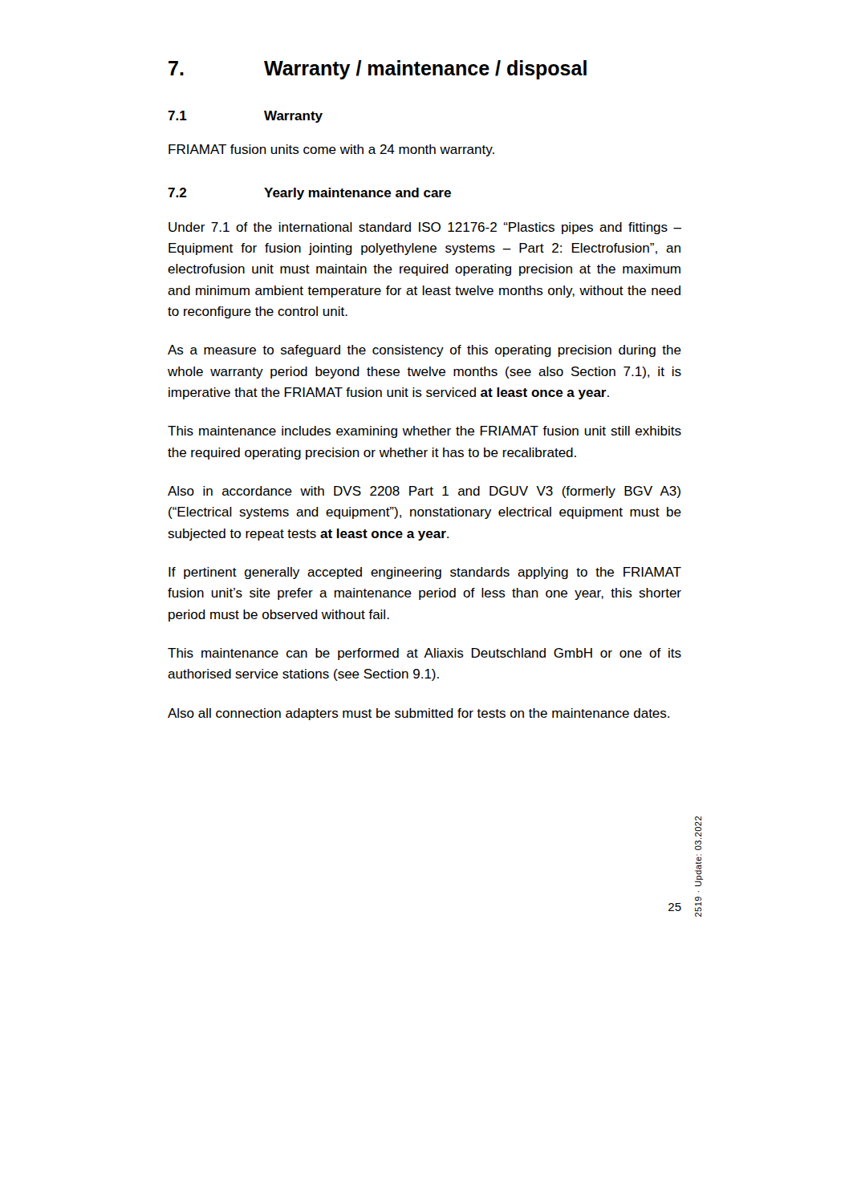7. Warranty / maintenance / disposal
7.1 Warranty
FRIAMAT fusion units come with a 24 month warranty.
7.2 Yearly maintenance and care
Under 7.1 of the international standard ISO 12176-2 “Plastics pipes and fittings – Equipment for fusion jointing polyethylene systems – Part 2: Electrofusion”, an electrofusion unit must maintain the required operating precision at the maximum and minimum ambient temperature for at least twelve months only, without the need to reconfigure the control unit.
As a measure to safeguard the consistency of this operating precision during the whole warranty period beyond these twelve months (see also Section 7.1), it is imperative that the FRIAMAT fusion unit is serviced at least once a year.
This maintenance includes examining whether the FRIAMAT fusion unit still exhibits the required operating precision or whether it has to be recalibrated.
Also in accordance with DVS 2208 Part 1 and DGUV V3 (formerly BGV A3) (“Electrical systems and equipment”), nonstationary electrical equipment must be subjected to repeat tests at least once a year.
If pertinent generally accepted engineering standards applying to the FRIAMAT fusion unit’s site prefer a maintenance period of less than one year, this shorter period must be observed without fail.
This maintenance can be performed at Aliaxis Deutschland GmbH or one of its authorised service stations (see Section 9.1).
Also all connection adapters must be submitted for tests on the maintenance dates.
2519 · Update: 03.2022
25